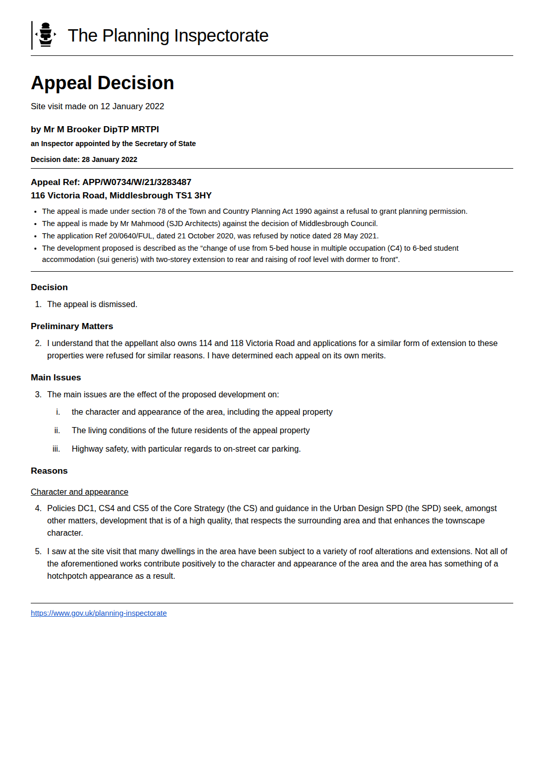The Planning Inspectorate
Appeal Decision
Site visit made on 12 January 2022
by Mr M Brooker DipTP MRTPI
an Inspector appointed by the Secretary of State
Decision date: 28 January 2022
Appeal Ref: APP/W0734/W/21/3283487
116 Victoria Road, Middlesbrough TS1 3HY
The appeal is made under section 78 of the Town and Country Planning Act 1990 against a refusal to grant planning permission.
The appeal is made by Mr Mahmood (SJD Architects) against the decision of Middlesbrough Council.
The application Ref 20/0640/FUL, dated 21 October 2020, was refused by notice dated 28 May 2021.
The development proposed is described as the “change of use from 5-bed house in multiple occupation (C4) to 6-bed student accommodation (sui generis) with two-storey extension to rear and raising of roof level with dormer to front”.
Decision
The appeal is dismissed.
Preliminary Matters
I understand that the appellant also owns 114 and 118 Victoria Road and applications for a similar form of extension to these properties were refused for similar reasons. I have determined each appeal on its own merits.
Main Issues
The main issues are the effect of the proposed development on:
the character and appearance of the area, including the appeal property
The living conditions of the future residents of the appeal property
Highway safety, with particular regards to on-street car parking.
Reasons
Character and appearance
Policies DC1, CS4 and CS5 of the Core Strategy (the CS) and guidance in the Urban Design SPD (the SPD) seek, amongst other matters, development that is of a high quality, that respects the surrounding area and that enhances the townscape character.
I saw at the site visit that many dwellings in the area have been subject to a variety of roof alterations and extensions. Not all of the aforementioned works contribute positively to the character and appearance of the area and the area has something of a hotchpotch appearance as a result.
https://www.gov.uk/planning-inspectorate